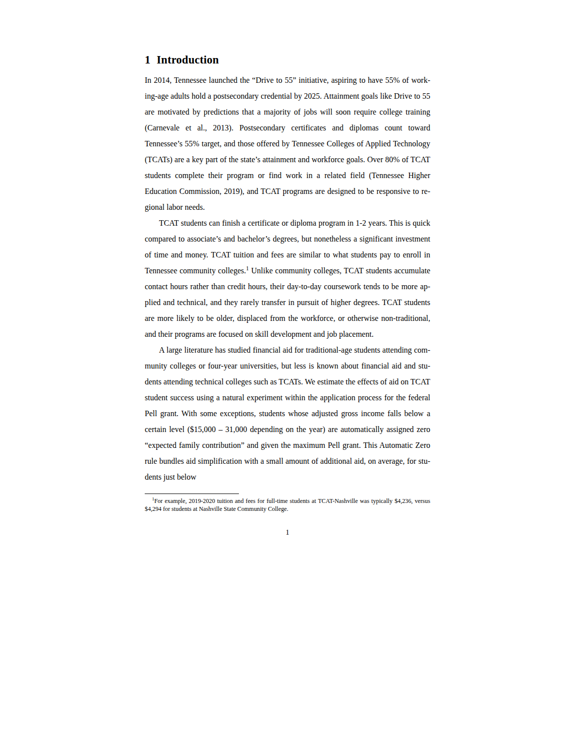1 Introduction
In 2014, Tennessee launched the “Drive to 55” initiative, aspiring to have 55% of working-age adults hold a postsecondary credential by 2025. Attainment goals like Drive to 55 are motivated by predictions that a majority of jobs will soon require college training (Carnevale et al., 2013). Postsecondary certificates and diplomas count toward Tennessee’s 55% target, and those offered by Tennessee Colleges of Applied Technology (TCATs) are a key part of the state’s attainment and workforce goals. Over 80% of TCAT students complete their program or find work in a related field (Tennessee Higher Education Commission, 2019), and TCAT programs are designed to be responsive to regional labor needs.
TCAT students can finish a certificate or diploma program in 1-2 years. This is quick compared to associate’s and bachelor’s degrees, but nonetheless a significant investment of time and money. TCAT tuition and fees are similar to what students pay to enroll in Tennessee community colleges.1 Unlike community colleges, TCAT students accumulate contact hours rather than credit hours, their day-to-day coursework tends to be more applied and technical, and they rarely transfer in pursuit of higher degrees. TCAT students are more likely to be older, displaced from the workforce, or otherwise non-traditional, and their programs are focused on skill development and job placement.
A large literature has studied financial aid for traditional-age students attending community colleges or four-year universities, but less is known about financial aid and students attending technical colleges such as TCATs. We estimate the effects of aid on TCAT student success using a natural experiment within the application process for the federal Pell grant. With some exceptions, students whose adjusted gross income falls below a certain level ($15,000 – 31,000 depending on the year) are automatically assigned zero “expected family contribution” and given the maximum Pell grant. This Automatic Zero rule bundles aid simplification with a small amount of additional aid, on average, for students just below
1For example, 2019-2020 tuition and fees for full-time students at TCAT-Nashville was typically $4,236, versus $4,294 for students at Nashville State Community College.
1